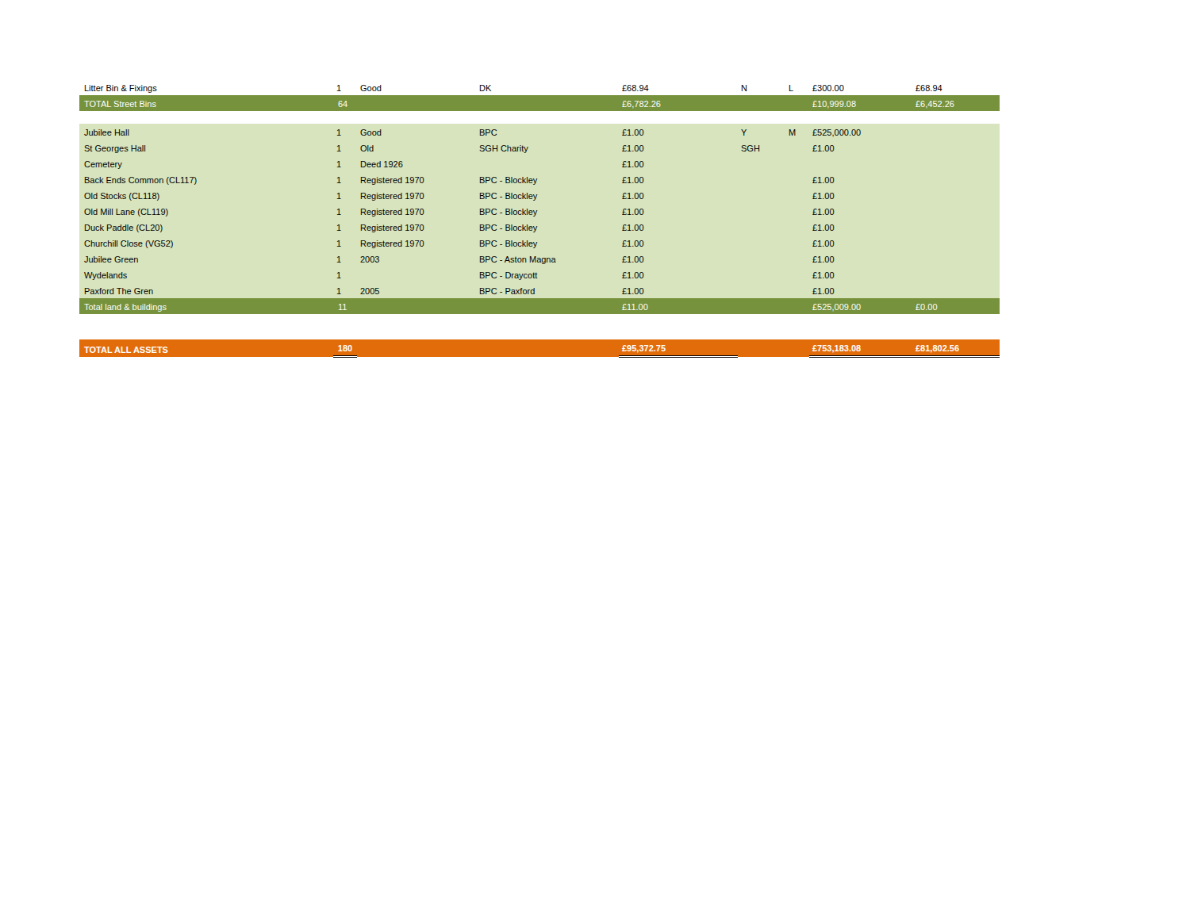| Litter Bin & Fixings | 1 | Good | DK | £68.94 | N | L | £300.00 | £68.94 | |
| TOTAL Street Bins | 64 | | | £6,782.26 | | | £10,999.08 | £6,452.26 | £330.00 |
| Jubilee Hall | 1 | Good | BPC | £1.00 | Y | M | £525,000.00 | | |
| St Georges Hall | 1 | Old | SGH Charity | £1.00 | SGH | | £1.00 | | |
| Cemetery | 1 | Deed 1926 | | £1.00 | | | | | |
| Back Ends Common (CL117) | 1 | Registered 1970 | BPC - Blockley | £1.00 | | | £1.00 | | |
| Old Stocks (CL118) | 1 | Registered 1970 | BPC - Blockley | £1.00 | | | £1.00 | | |
| Old Mill Lane (CL119) | 1 | Registered 1970 | BPC - Blockley | £1.00 | | | £1.00 | | |
| Duck Paddle (CL20) | 1 | Registered 1970 | BPC - Blockley | £1.00 | | | £1.00 | | |
| Churchill Close (VG52) | 1 | Registered 1970 | BPC - Blockley | £1.00 | | | £1.00 | | |
| Jubilee Green | 1 | 2003 | BPC - Aston Magna | £1.00 | | | £1.00 | | |
| Wydelands | 1 | | BPC - Draycott | £1.00 | | | £1.00 | | |
| Paxford The Gren | 1 | 2005 | BPC - Paxford | £1.00 | | | £1.00 | | |
| Total land & buildings | 11 | | | £11.00 | | | £525,009.00 | £0.00 | |
| TOTAL ALL ASSETS | 180 | | | £95,372.75 | | | £753,183.08 | £81,802.56 | £13,570.19 |